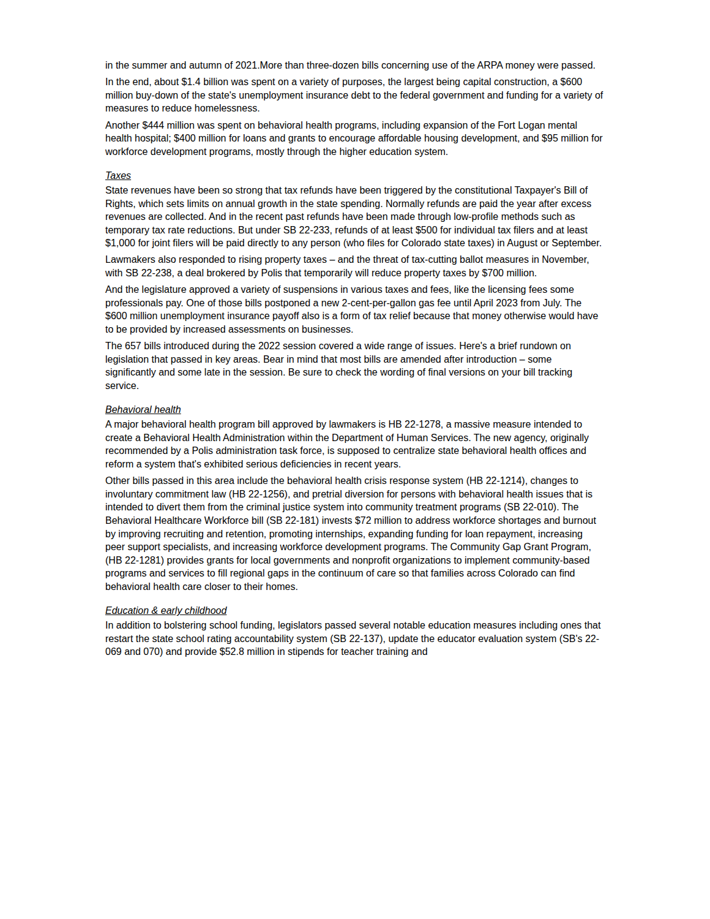in the summer and autumn of 2021.More than three-dozen bills concerning use of the ARPA money were passed.
In the end, about $1.4 billion was spent on a variety of purposes, the largest being capital construction, a $600 million buy-down of the state's unemployment insurance debt to the federal government and funding for a variety of measures to reduce homelessness.
Another $444 million was spent on behavioral health programs, including expansion of the Fort Logan mental health hospital; $400 million for loans and grants to encourage affordable housing development, and $95 million for workforce development programs, mostly through the higher education system.
Taxes
State revenues have been so strong that tax refunds have been triggered by the constitutional Taxpayer's Bill of Rights, which sets limits on annual growth in the state spending. Normally refunds are paid the year after excess revenues are collected. And in the recent past refunds have been made through low-profile methods such as temporary tax rate reductions. But under SB 22-233, refunds of at least $500 for individual tax filers and at least $1,000 for joint filers will be paid directly to any person (who files for Colorado state taxes) in August or September.
Lawmakers also responded to rising property taxes – and the threat of tax-cutting ballot measures in November, with SB 22-238, a deal brokered by Polis that temporarily will reduce property taxes by $700 million.
And the legislature approved a variety of suspensions in various taxes and fees, like the licensing fees some professionals pay. One of those bills postponed a new 2-cent-per-gallon gas fee until April 2023 from July. The $600 million unemployment insurance payoff also is a form of tax relief because that money otherwise would have to be provided by increased assessments on businesses.
The 657 bills introduced during the 2022 session covered a wide range of issues. Here's a brief rundown on legislation that passed in key areas. Bear in mind that most bills are amended after introduction – some significantly and some late in the session. Be sure to check the wording of final versions on your bill tracking service.
Behavioral health
A major behavioral health program bill approved by lawmakers is HB 22-1278, a massive measure intended to create a Behavioral Health Administration within the Department of Human Services. The new agency, originally recommended by a Polis administration task force, is supposed to centralize state behavioral health offices and reform a system that's exhibited serious deficiencies in recent years.
Other bills passed in this area include the behavioral health crisis response system (HB 22-1214), changes to involuntary commitment law (HB 22-1256), and pretrial diversion for persons with behavioral health issues that is intended to divert them from the criminal justice system into community treatment programs (SB 22-010). The Behavioral Healthcare Workforce bill (SB 22-181) invests $72 million to address workforce shortages and burnout by improving recruiting and retention, promoting internships, expanding funding for loan repayment, increasing peer support specialists, and increasing workforce development programs. The Community Gap Grant Program, (HB 22-1281) provides grants for local governments and nonprofit organizations to implement community-based programs and services to fill regional gaps in the continuum of care so that families across Colorado can find behavioral health care closer to their homes.
Education & early childhood
In addition to bolstering school funding, legislators passed several notable education measures including ones that restart the state school rating accountability system (SB 22-137), update the educator evaluation system (SB's 22-069 and 070) and provide $52.8 million in stipends for teacher training and